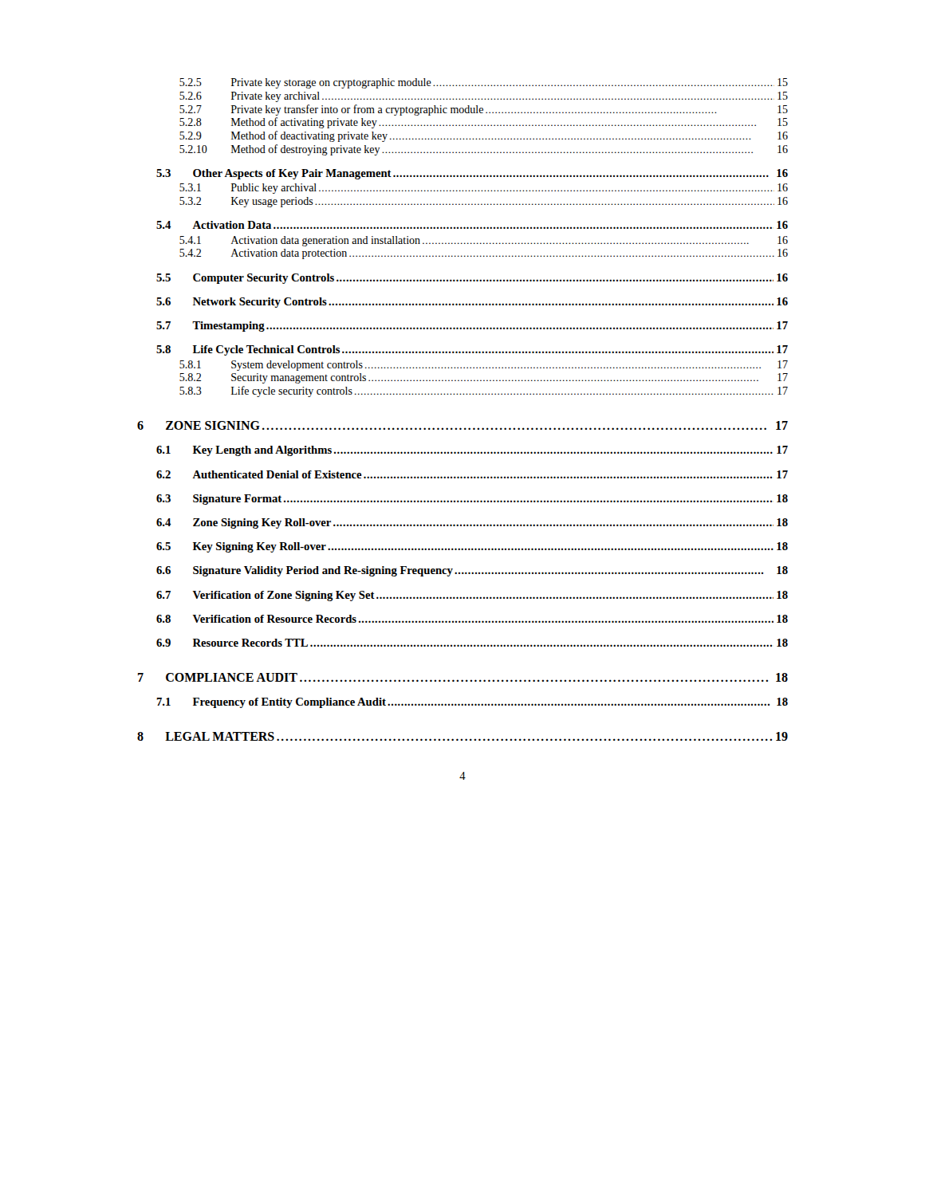5.2.5 Private key storage on cryptographic module.................................................................................................................. 15
5.2.6 Private key archival......................................................................................................................................................... 15
5.2.7 Private key transfer into or from a cryptographic module......................................................................... 15
5.2.8 Method of activating private key....................................................................................................................... 15
5.2.9 Method of deactivating private key.................................................................................................................. 16
5.2.10 Method of destroying private key..................................................................................................................... 16
5.3 Other Aspects of Key Pair Management................................................................................................................. 16
5.3.1 Public key archival........................................................................................................................................................... 16
5.3.2 Key usage periods.......................................................................................................................................................... 16
5.4 Activation Data................................................................................................................................................................. 16
5.4.1 Activation data generation and installation....................................................................................................... 16
5.4.2 Activation data protection............................................................................................................................................. 16
5.5 Computer Security Controls............................................................................................................................................. 16
5.6 Network Security Controls................................................................................................................................................ 16
5.7 Timestamping................................................................................................................................................................... 17
5.8 Life Cycle Technical Controls............................................................................................................................................. 17
5.8.1 System development controls............................................................................................................................. 17
5.8.2 Security management controls........................................................................................................................... 17
5.8.3 Life cycle security controls............................................................................................................................................. 17
6 Zone Signing................................................................................................................. 17
6.1 Key Length and Algorithms............................................................................................................................................. 17
6.2 Authenticated Denial of Existence................................................................................................................................. 17
6.3 Signature Format............................................................................................................................................................. 18
6.4 Zone Signing Key Roll-over.............................................................................................................................................. 18
6.5 Key Signing Key Roll-over................................................................................................................................................. 18
6.6 Signature Validity Period and Re-signing Frequency............................................................................................. 18
6.7 Verification of Zone Signing Key Set............................................................................................................................. 18
6.8 Verification of Resource Records.................................................................................................................................... 18
6.9 Resource Records TTL....................................................................................................................................................... 18
7 Compliance Audit......................................................................................................... 18
7.1 Frequency of Entity Compliance Audit................................................................................................................... 18
8 Legal Matters............................................................................................................... 19
4